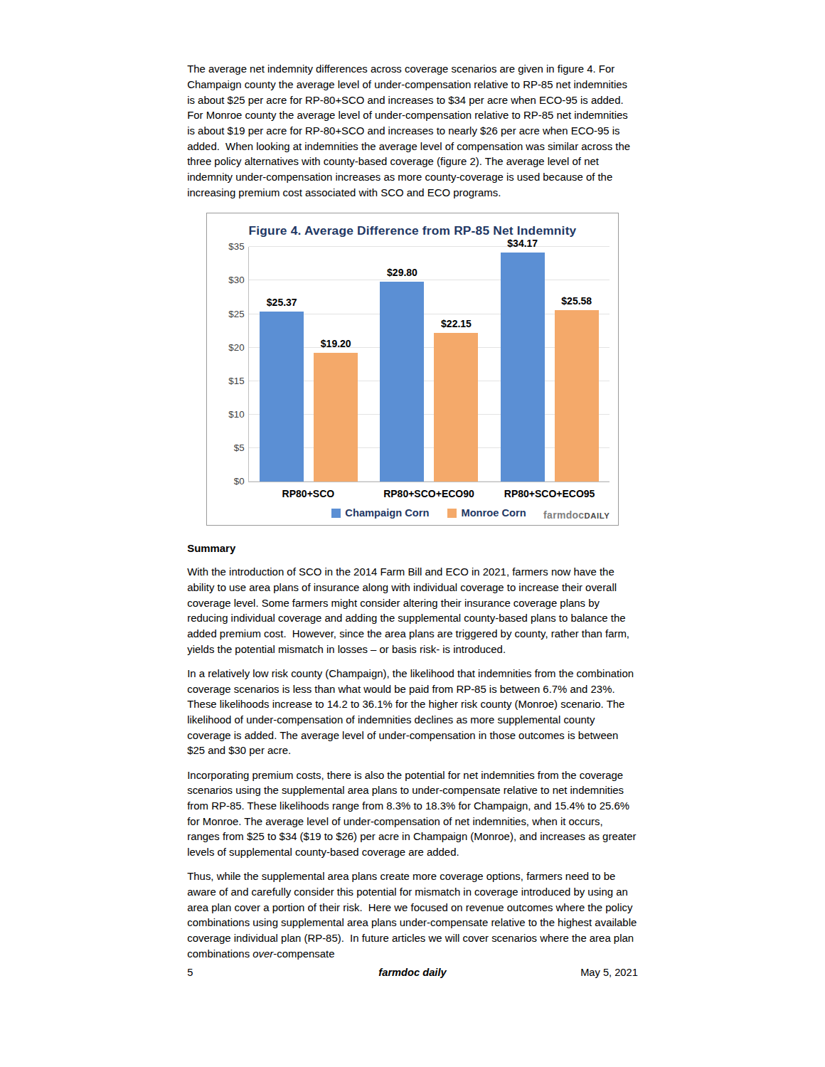The average net indemnity differences across coverage scenarios are given in figure 4. For Champaign county the average level of under-compensation relative to RP-85 net indemnities is about $25 per acre for RP-80+SCO and increases to $34 per acre when ECO-95 is added. For Monroe county the average level of under-compensation relative to RP-85 net indemnities is about $19 per acre for RP-80+SCO and increases to nearly $26 per acre when ECO-95 is added. When looking at indemnities the average level of compensation was similar across the three policy alternatives with county-based coverage (figure 2). The average level of net indemnity under-compensation increases as more county-coverage is used because of the increasing premium cost associated with SCO and ECO programs.
Figure 4. Average Difference from RP-85 Net Indemnity
$0
$5
$10
$15
$20
$25
$30
$35
$25.37
$19.20
$29.80
$22.15
$34.17
$25.58
RP80+SCO RP80+SCO+ECO90 RP80+SCO+ECO95
Champaign Corn
Monroe Corn
farmdocDAILY
Summary
With the introduction of SCO in the 2014 Farm Bill and ECO in 2021, farmers now have the ability to use area plans of insurance along with individual coverage to increase their overall coverage level. Some farmers might consider altering their insurance coverage plans by reducing individual coverage and adding the supplemental county-based plans to balance the added premium cost. However, since the area plans are triggered by county, rather than farm, yields the potential mismatch in losses – or basis risk- is introduced.
In a relatively low risk county (Champaign), the likelihood that indemnities from the combination coverage scenarios is less than what would be paid from RP-85 is between 6.7% and 23%. These likelihoods increase to 14.2 to 36.1% for the higher risk county (Monroe) scenario. The likelihood of under-compensation of indemnities declines as more supplemental county coverage is added. The average level of under-compensation in those outcomes is between $25 and $30 per acre.
Incorporating premium costs, there is also the potential for net indemnities from the coverage scenarios using the supplemental area plans to under-compensate relative to net indemnities from RP-85. These likelihoods range from 8.3% to 18.3% for Champaign, and 15.4% to 25.6% for Monroe. The average level of under-compensation of net indemnities, when it occurs, ranges from $25 to $34 ($19 to $26) per acre in Champaign (Monroe), and increases as greater levels of supplemental county-based coverage are added.
Thus, while the supplemental area plans create more coverage options, farmers need to be aware of and carefully consider this potential for mismatch in coverage introduced by using an area plan cover a portion of their risk. Here we focused on revenue outcomes where the policy combinations using supplemental area plans under-compensate relative to the highest available coverage individual plan (RP-85). In future articles we will cover scenarios where the area plan combinations over-compensate
5
farmdoc daily
May 5, 2021